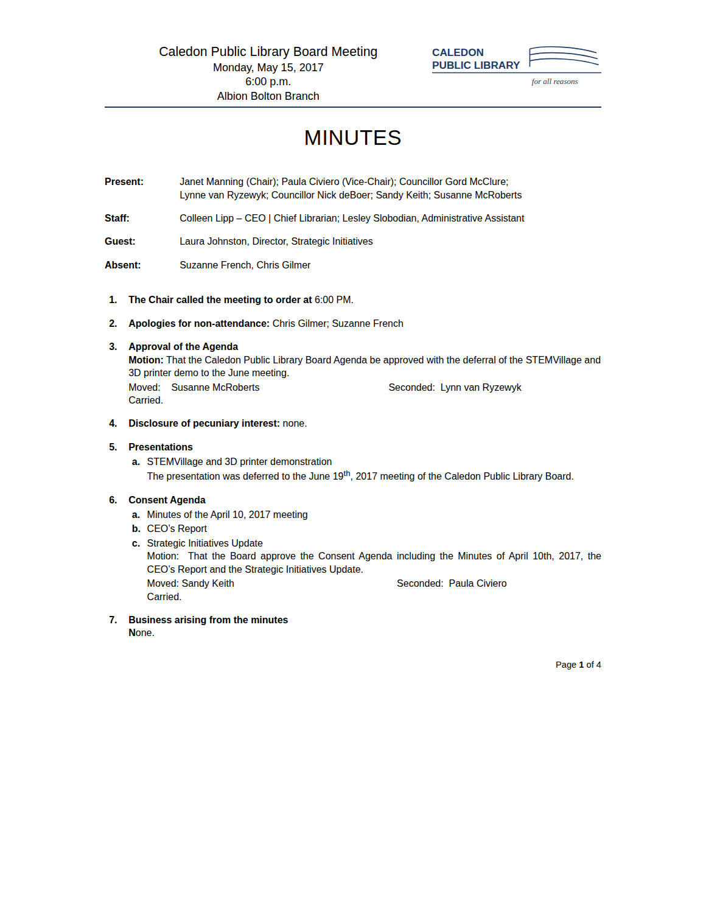Caledon Public Library Board Meeting
Monday, May 15, 2017
6:00 p.m.
Albion Bolton Branch
CALEDON PUBLIC LIBRARY for all reasons
MINUTES
| Present: | Janet Manning (Chair); Paula Civiero (Vice-Chair); Councillor Gord McClure; Lynne van Ryzewyk; Councillor Nick deBoer; Sandy Keith; Susanne McRoberts |
| Staff: | Colleen Lipp – CEO / Chief Librarian; Lesley Slobodian, Administrative Assistant |
| Guest: | Laura Johnston, Director, Strategic Initiatives |
| Absent: | Suzanne French, Chris Gilmer |
The Chair called the meeting to order at 6:00 PM.
Apologies for non-attendance: Chris Gilmer; Suzanne French
Approval of the Agenda
Motion: That the Caledon Public Library Board Agenda be approved with the deferral of the STEMVillage and 3D printer demo to the June meeting.
Moved: Susanne McRoberts
Seconded: Lynn van Ryzewyk
Carried.
Disclosure of pecuniary interest: none.
Presentations
STEMVillage and 3D printer demonstration
The presentation was deferred to the June 19th, 2017 meeting of the Caledon Public Library Board.
Consent Agenda
Minutes of the April 10, 2017 meeting
CEO’s Report
Strategic Initiatives Update
Motion: That the Board approve the Consent Agenda including the Minutes of April 10th, 2017, the CEO’s Report and the Strategic Initiatives Update.
Moved: Sandy Keith
Seconded: Paula Civiero
Carried.
Business arising from the minutes
None.
Page 1 of 4